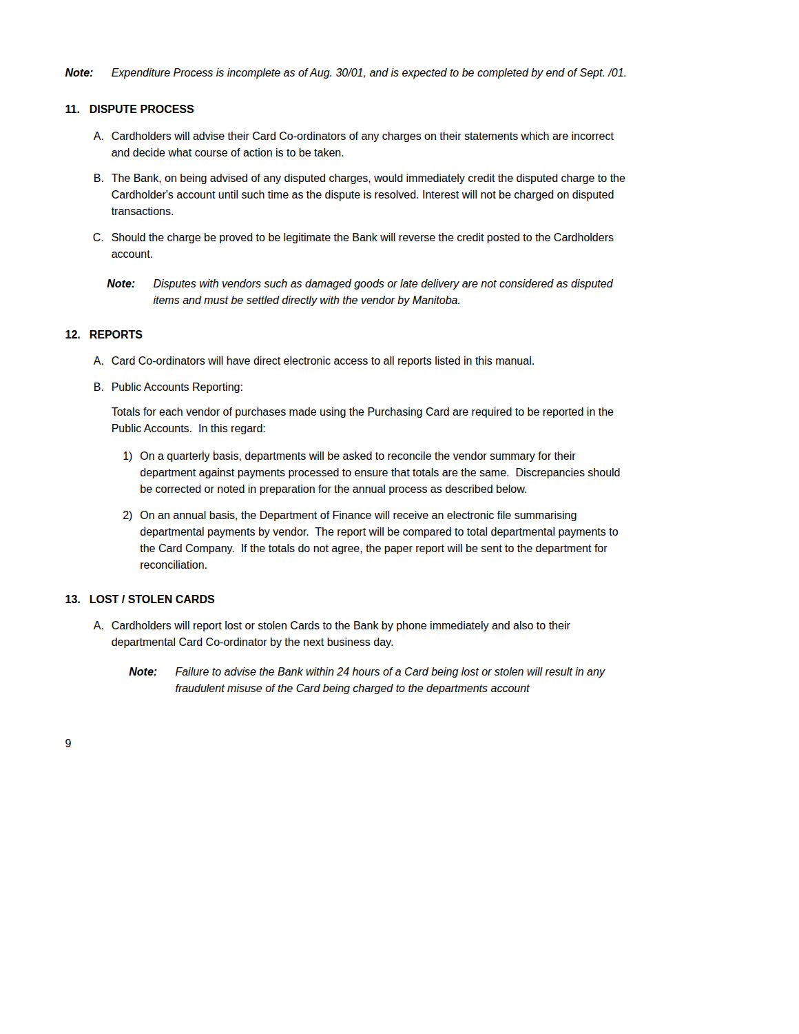Note:
Expenditure Process is incomplete as of Aug. 30/01, and is expected to be completed by end of Sept. /01.
11. DISPUTE PROCESS
Cardholders will advise their Card Co-ordinators of any charges on their statements which are incorrect and decide what course of action is to be taken.
The Bank, on being advised of any disputed charges, would immediately credit the disputed charge to the Cardholder's account until such time as the dispute is resolved. Interest will not be charged on disputed transactions.
Should the charge be proved to be legitimate the Bank will reverse the credit posted to the Cardholders account.
Note:
Disputes with vendors such as damaged goods or late delivery are not considered as disputed items and must be settled directly with the vendor by Manitoba.
12. REPORTS
Card Co-ordinators will have direct electronic access to all reports listed in this manual.
Public Accounts Reporting:
Totals for each vendor of purchases made using the Purchasing Card are required to be reported in the Public Accounts. In this regard:
On a quarterly basis, departments will be asked to reconcile the vendor summary for their department against payments processed to ensure that totals are the same. Discrepancies should be corrected or noted in preparation for the annual process as described below.
On an annual basis, the Department of Finance will receive an electronic file summarising departmental payments by vendor. The report will be compared to total departmental payments to the Card Company. If the totals do not agree, the paper report will be sent to the department for reconciliation.
13. LOST / STOLEN CARDS
Cardholders will report lost or stolen Cards to the Bank by phone immediately and also to their departmental Card Co-ordinator by the next business day.
Note:
Failure to advise the Bank within 24 hours of a Card being lost or stolen will result in any fraudulent misuse of the Card being charged to the departments account
9